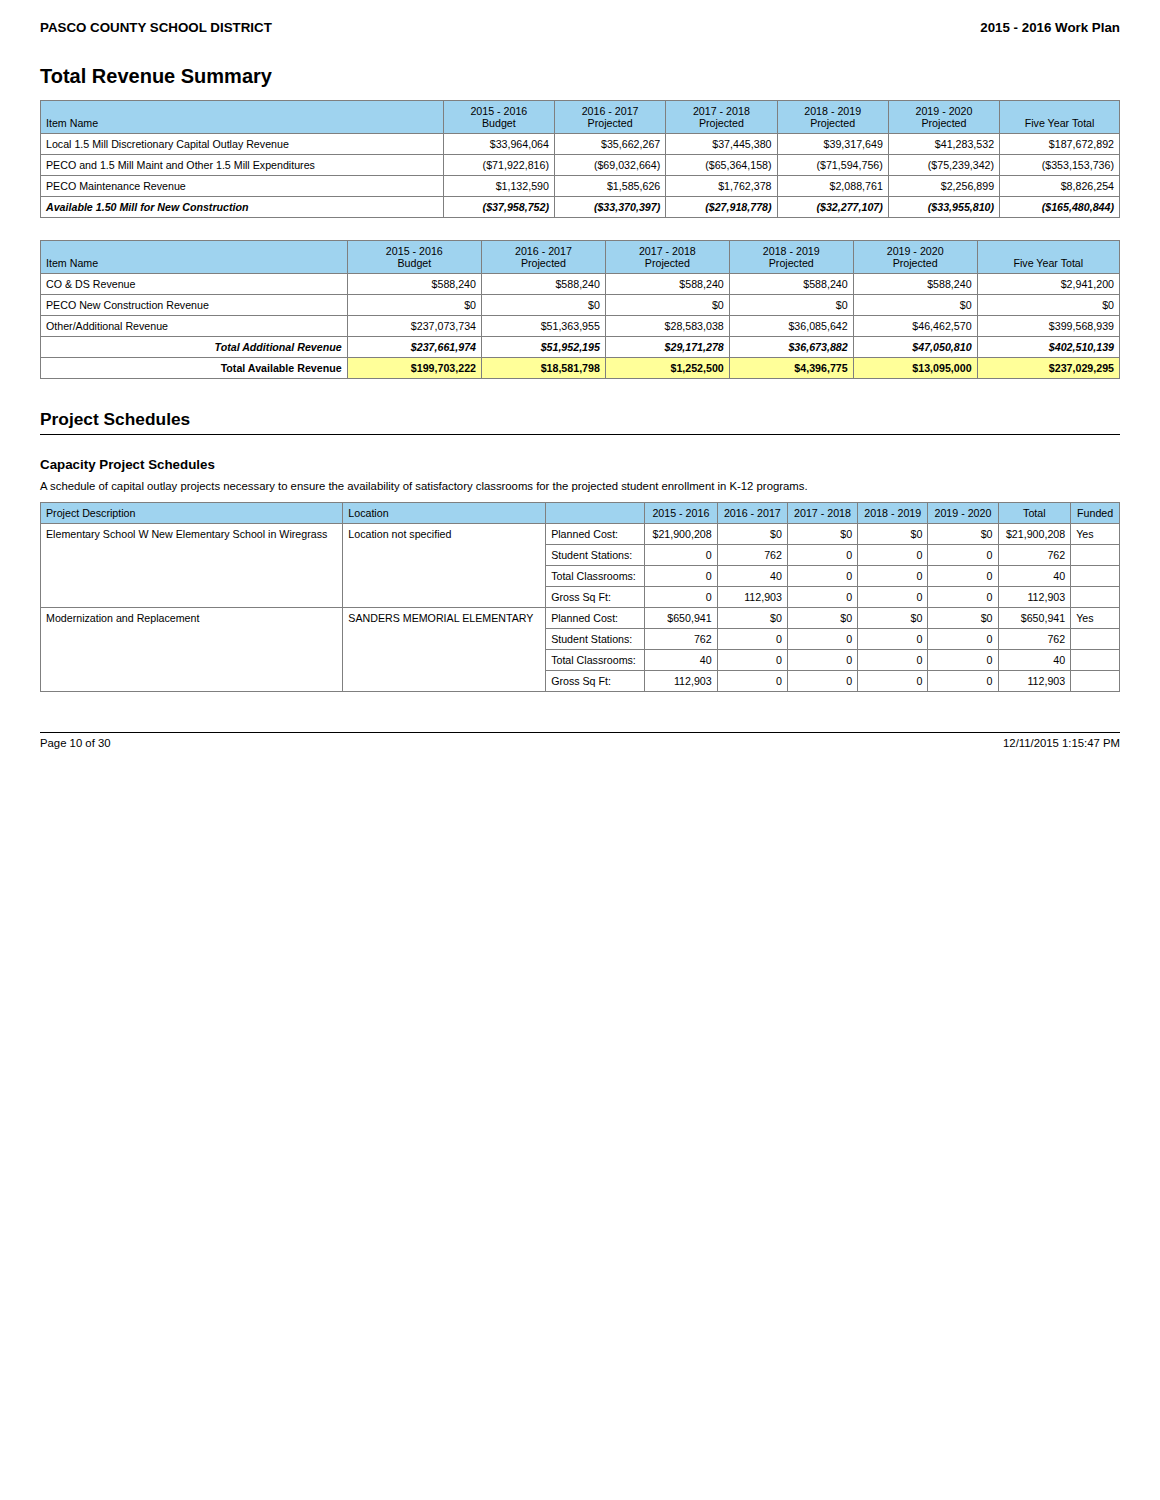PASCO COUNTY SCHOOL DISTRICT 2015 - 2016 Work Plan
Total Revenue Summary
| Item Name | 2015 - 2016 Budget | 2016 - 2017 Projected | 2017 - 2018 Projected | 2018 - 2019 Projected | 2019 - 2020 Projected | Five Year Total |
| --- | --- | --- | --- | --- | --- | --- |
| Local 1.5 Mill Discretionary Capital Outlay Revenue | $33,964,064 | $35,662,267 | $37,445,380 | $39,317,649 | $41,283,532 | $187,672,892 |
| PECO and 1.5 Mill Maint and Other 1.5 Mill Expenditures | ($71,922,816) | ($69,032,664) | ($65,364,158) | ($71,594,756) | ($75,239,342) | ($353,153,736) |
| PECO Maintenance Revenue | $1,132,590 | $1,585,626 | $1,762,378 | $2,088,761 | $2,256,899 | $8,826,254 |
| Available 1.50 Mill for New Construction | ($37,958,752) | ($33,370,397) | ($27,918,778) | ($32,277,107) | ($33,955,810) | ($165,480,844) |
| Item Name | 2015 - 2016 Budget | 2016 - 2017 Projected | 2017 - 2018 Projected | 2018 - 2019 Projected | 2019 - 2020 Projected | Five Year Total |
| --- | --- | --- | --- | --- | --- | --- |
| CO & DS Revenue | $588,240 | $588,240 | $588,240 | $588,240 | $588,240 | $2,941,200 |
| PECO New Construction Revenue | $0 | $0 | $0 | $0 | $0 | $0 |
| Other/Additional Revenue | $237,073,734 | $51,363,955 | $28,583,038 | $36,085,642 | $46,462,570 | $399,568,939 |
| Total Additional Revenue | $237,661,974 | $51,952,195 | $29,171,278 | $36,673,882 | $47,050,810 | $402,510,139 |
| Total Available Revenue | $199,703,222 | $18,581,798 | $1,252,500 | $4,396,775 | $13,095,000 | $237,029,295 |
Project Schedules
Capacity Project Schedules
A schedule of capital outlay projects necessary to ensure the availability of satisfactory classrooms for the projected student enrollment in K-12 programs.
| Project Description | Location | | 2015 - 2016 | 2016 - 2017 | 2017 - 2018 | 2018 - 2019 | 2019 - 2020 | Total | Funded |
| --- | --- | --- | --- | --- | --- | --- | --- | --- | --- |
| Elementary School W New Elementary School in Wiregrass | Location not specified | Planned Cost: | $21,900,208 | $0 | $0 | $0 | $0 | $21,900,208 | Yes |
| Student Stations: | 0 | 762 | 0 | 0 | 0 | 762 | |
| Total Classrooms: | 0 | 40 | 0 | 0 | 0 | 40 | |
| Gross Sq Ft: | 0 | 112,903 | 0 | 0 | 0 | 112,903 | |
| Modernization and Replacement | SANDERS MEMORIAL ELEMENTARY | Planned Cost: | $650,941 | $0 | $0 | $0 | $0 | $650,941 | Yes |
| Student Stations: | 762 | 0 | 0 | 0 | 0 | 762 | |
| Total Classrooms: | 40 | 0 | 0 | 0 | 0 | 40 | |
| Gross Sq Ft: | 112,903 | 0 | 0 | 0 | 0 | 112,903 | |
Page 10 of 30 12/11/2015 1:15:47 PM